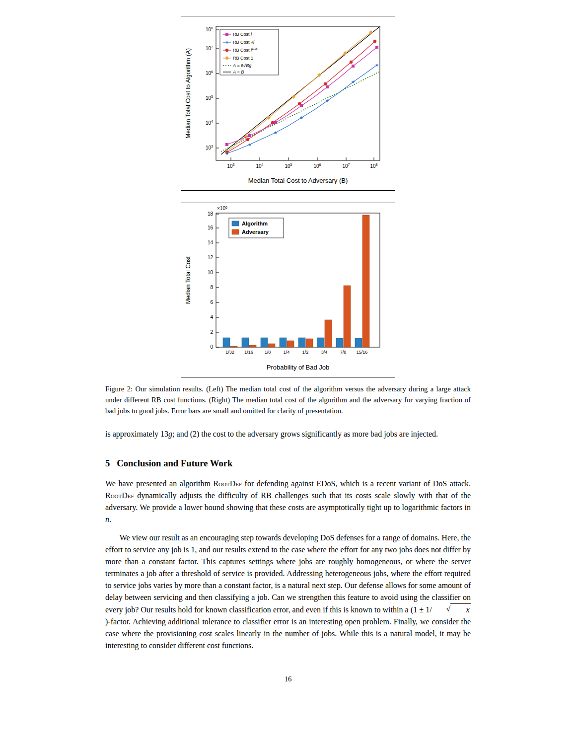Median Total Cost to Algorithm (A) Median Total Cost to Adversary (B) 103 104 105 106 107 108 103 104 105 106 107 108 ★ ★ ★ ★ ★ ★ ★ RB Cost i ★ RB Cost √i RB Cost i1/16 RB Cost 1 A = 6√Bg A = B Median Total Cost Probability of Bad Job ×106 0 2 4 6 8 10 12 14 16 18 1/32 1/16 1/8 1/4 1/2 3/4 7/8 15/16 Algorithm Adversary
Figure 2: Our simulation results. (Left) The median total cost of the algorithm versus the adversary during a large attack under different RB cost functions. (Right) The median total cost of the algorithm and the adversary for varying fraction of bad jobs to good jobs. Error bars are small and omitted for clarity of presentation.
is approximately 13g; and (2) the cost to the adversary grows significantly as more bad jobs are injected.
5 Conclusion and Future Work
We have presented an algorithm RootDef for defending against EDoS, which is a recent variant of DoS attack. RootDef dynamically adjusts the difficulty of RB challenges such that its costs scale slowly with that of the adversary. We provide a lower bound showing that these costs are asymptotically tight up to logarithmic factors in n.
We view our result as an encouraging step towards developing DoS defenses for a range of domains. Here, the effort to service any job is 1, and our results extend to the case where the effort for any two jobs does not differ by more than a constant factor. This captures settings where jobs are roughly homogeneous, or where the server terminates a job after a threshold of service is provided. Addressing heterogeneous jobs, where the effort required to service jobs varies by more than a constant factor, is a natural next step. Our defense allows for some amount of delay between servicing and then classifying a job. Can we strengthen this feature to avoid using the classifier on every job? Our results hold for known classification error, and even if this is known to within a (1 ± 1/x)-factor. Achieving additional tolerance to classifier error is an interesting open problem. Finally, we consider the case where the provisioning cost scales linearly in the number of jobs. While this is a natural model, it may be interesting to consider different cost functions.
16